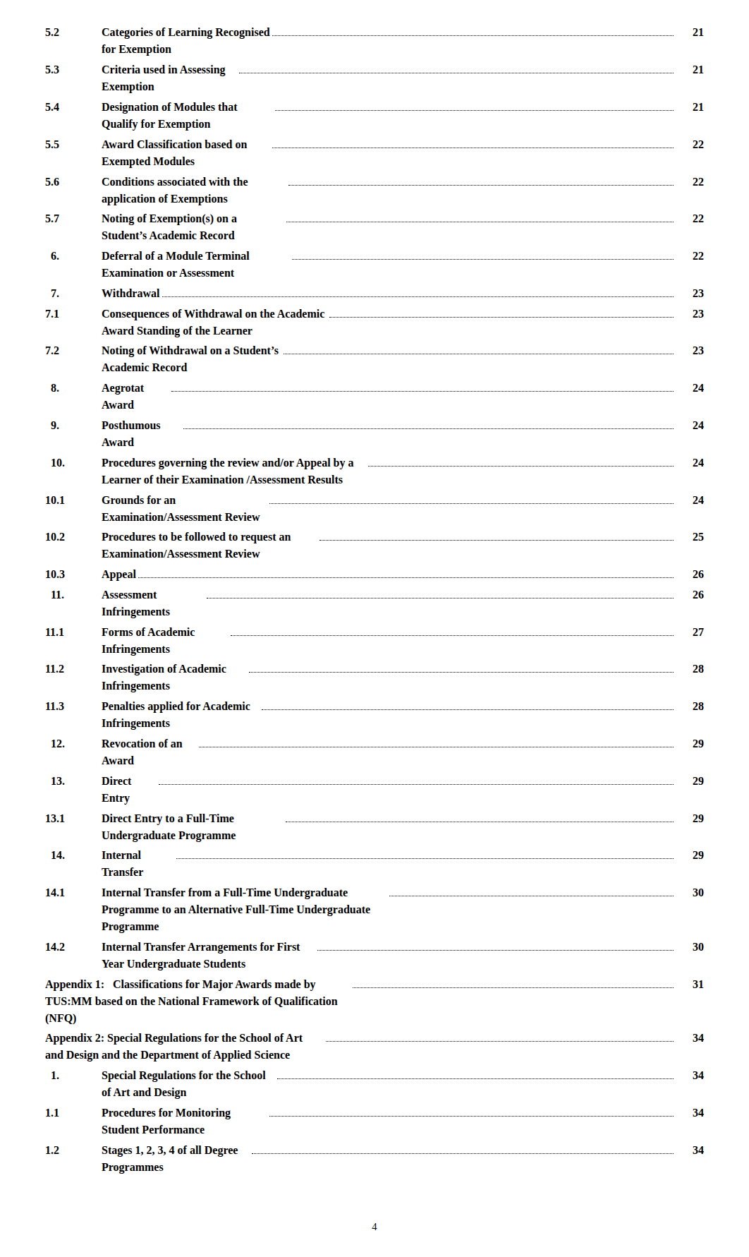| 5.2 | Categories of Learning Recognised for Exemption | 21 |
| 5.3 | Criteria used in Assessing Exemption | 21 |
| 5.4 | Designation of Modules that Qualify for Exemption | 21 |
| 5.5 | Award Classification based on Exempted Modules | 22 |
| 5.6 | Conditions associated with the application of Exemptions | 22 |
| 5.7 | Noting of Exemption(s) on a Student’s Academic Record | 22 |
| 6. | Deferral of a Module Terminal Examination or Assessment | 22 |
| 7. | Withdrawal | 23 |
| 7.1 | Consequences of Withdrawal on the Academic Award Standing of the Learner | 23 |
| 7.2 | Noting of Withdrawal on a Student’s Academic Record | 23 |
| 8. | Aegrotat Award | 24 |
| 9. | Posthumous Award | 24 |
| 10. | Procedures governing the review and/or Appeal by a Learner of their Examination /Assessment Results | 24 |
| 10.1 | Grounds for an Examination/Assessment Review | 24 |
| 10.2 | Procedures to be followed to request an Examination/Assessment Review | 25 |
| 10.3 | Appeal | 26 |
| 11. | Assessment Infringements | 26 |
| 11.1 | Forms of Academic Infringements | 27 |
| 11.2 | Investigation of Academic Infringements | 28 |
| 11.3 | Penalties applied for Academic Infringements | 28 |
| 12. | Revocation of an Award | 29 |
| 13. | Direct Entry | 29 |
| 13.1 | Direct Entry to a Full-Time Undergraduate Programme | 29 |
| 14. | Internal Transfer | 29 |
| 14.1 | Internal Transfer from a Full-Time Undergraduate Programme to an Alternative Full-Time Undergraduate Programme | 30 |
| 14.2 | Internal Transfer Arrangements for First Year Undergraduate Students | 30 |
| Appendix 1: Classifications for Major Awards made by TUS:MM based on the National Framework of Qualification (NFQ) | 31 |
| Appendix 2: Special Regulations for the School of Art and Design and the Department of Applied Science | 34 |
| 1. | Special Regulations for the School of Art and Design | 34 |
| 1.1 | Procedures for Monitoring Student Performance | 34 |
| 1.2 | Stages 1, 2, 3, 4 of all Degree Programmes | 34 |
4